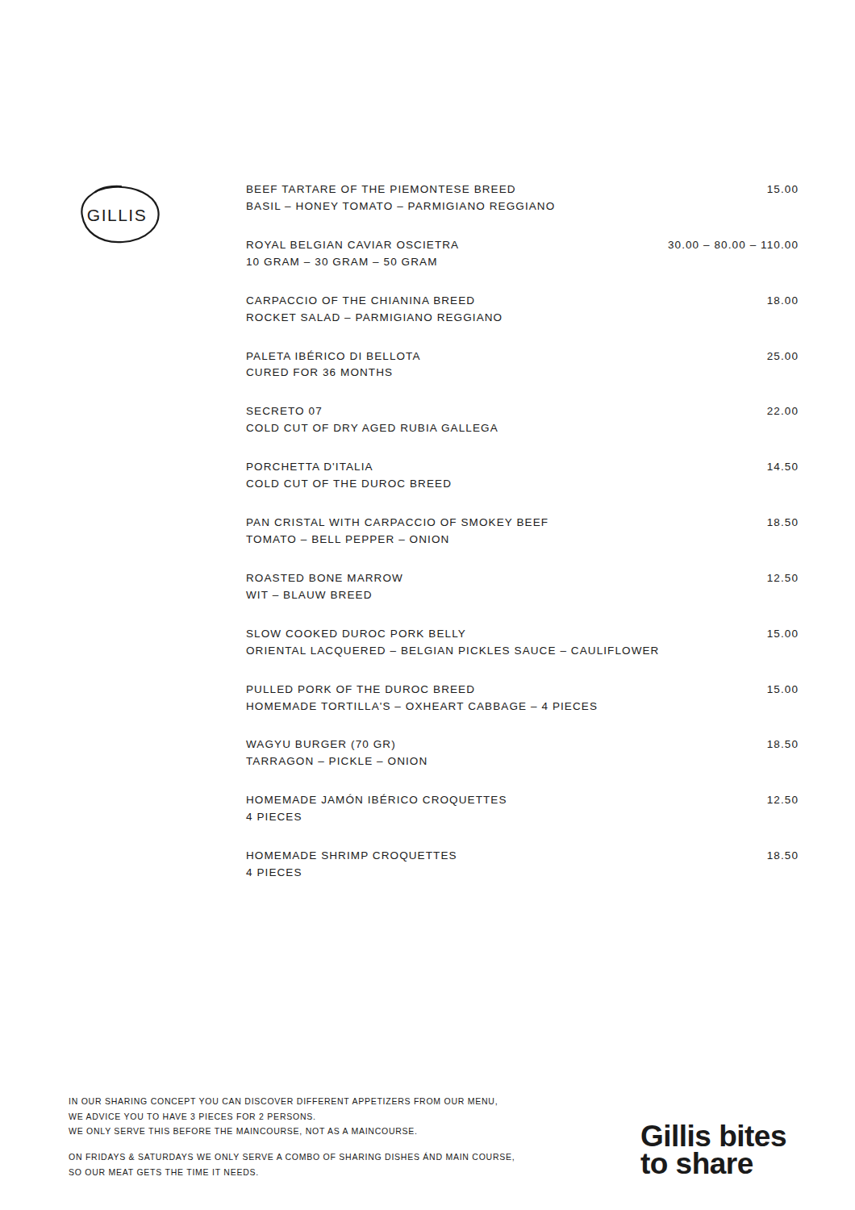GILLIS
Beef tartare of the Piemontese breed
Basil – honey tomato – Parmigiano Reggiano
15.00
Royal Belgian caviar Oscietra
10 gram – 30 gram – 50 gram
30.00 – 80.00 – 110.00
Carpaccio of the Chianina breed
Rocket salad – Parmigiano Reggiano
18.00
Paleta Ibérico di Bellota
Cured for 36 months
25.00
Secreto 07
Cold cut of dry aged Rubia Gallega
22.00
Porchetta d'Italia
Cold cut of the Duroc breed
14.50
Pan cristal with carpaccio of smokey beef
Tomato – bell pepper – onion
18.50
Roasted bone marrow
Wit – Blauw breed
12.50
Slow cooked Duroc pork belly
Oriental lacquered – Belgian pickles sauce – cauliflower
15.00
Pulled pork of the Duroc breed
Homemade tortilla's – oxheart cabbage – 4 pieces
15.00
Wagyu burger (70 gr)
Tarragon – pickle – onion
18.50
Homemade Jamón Ibérico croquettes
4 pieces
12.50
Homemade shrimp croquettes
4 pieces
18.50
In our sharing concept you can discover different appetizers from our menu,
we advice you to have 3 pieces for 2 persons.
We only serve this before the maincourse, not as a maincourse.
On Fridays & Saturdays we only serve a combo of sharing dishes ánd main course,
so our meat gets the time it needs.
Gillis bites
to share